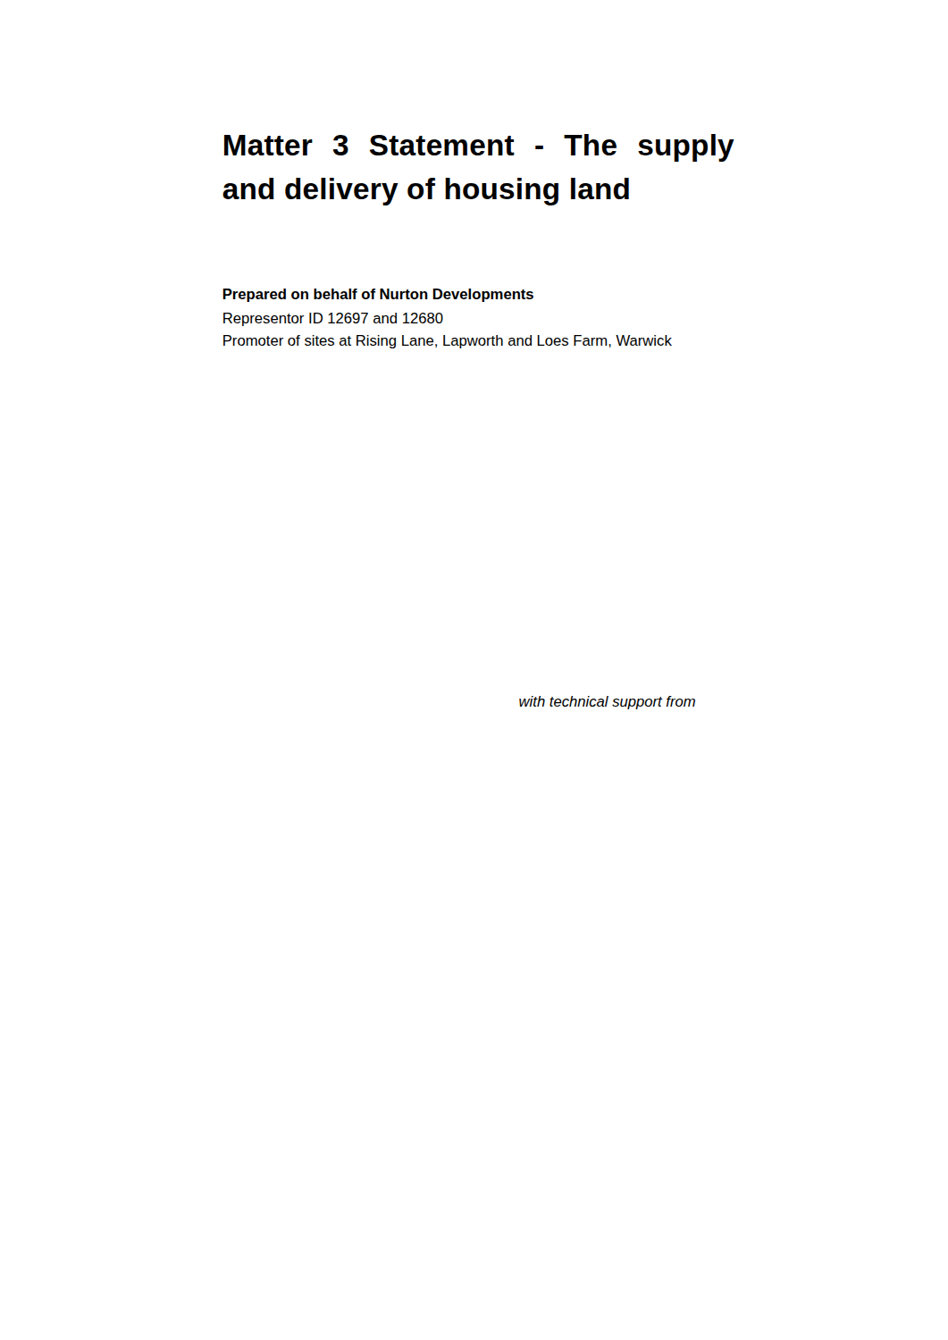Matter 3 Statement - The supply and delivery of housing land
Prepared on behalf of Nurton Developments
Representor ID 12697 and 12680
Promoter of sites at Rising Lane, Lapworth and Loes Farm, Warwick
with technical support from